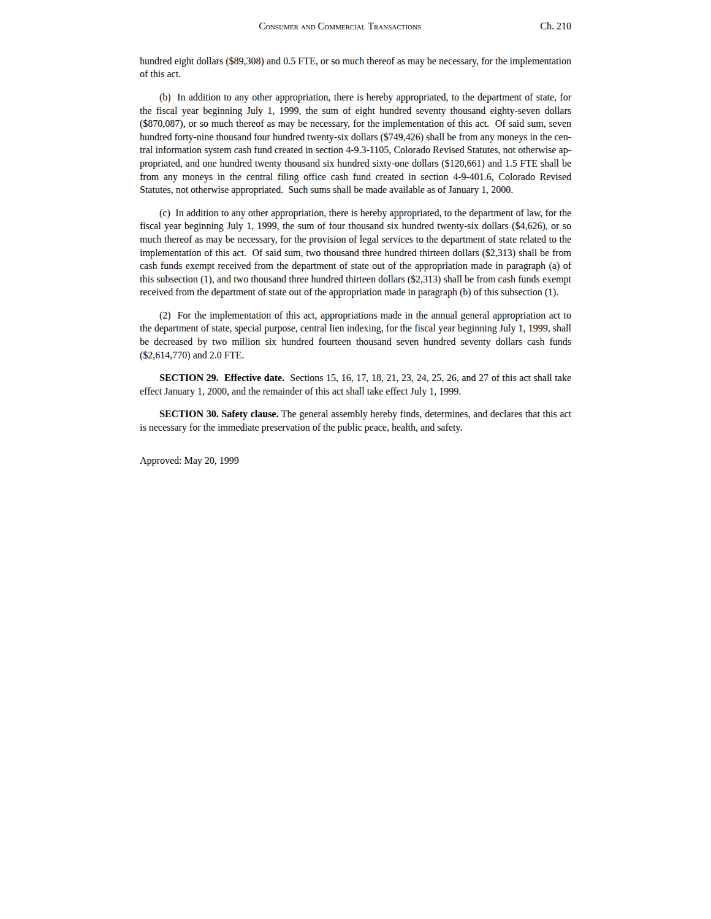Consumer and Commercial Transactions Ch. 210
hundred eight dollars ($89,308) and 0.5 FTE, or so much thereof as may be necessary, for the implementation of this act.
(b) In addition to any other appropriation, there is hereby appropriated, to the department of state, for the fiscal year beginning July 1, 1999, the sum of eight hundred seventy thousand eighty-seven dollars ($870,087), or so much thereof as may be necessary, for the implementation of this act. Of said sum, seven hundred forty-nine thousand four hundred twenty-six dollars ($749,426) shall be from any moneys in the central information system cash fund created in section 4-9.3-1105, Colorado Revised Statutes, not otherwise appropriated, and one hundred twenty thousand six hundred sixty-one dollars ($120,661) and 1.5 FTE shall be from any moneys in the central filing office cash fund created in section 4-9-401.6, Colorado Revised Statutes, not otherwise appropriated. Such sums shall be made available as of January 1, 2000.
(c) In addition to any other appropriation, there is hereby appropriated, to the department of law, for the fiscal year beginning July 1, 1999, the sum of four thousand six hundred twenty-six dollars ($4,626), or so much thereof as may be necessary, for the provision of legal services to the department of state related to the implementation of this act. Of said sum, two thousand three hundred thirteen dollars ($2,313) shall be from cash funds exempt received from the department of state out of the appropriation made in paragraph (a) of this subsection (1), and two thousand three hundred thirteen dollars ($2,313) shall be from cash funds exempt received from the department of state out of the appropriation made in paragraph (b) of this subsection (1).
(2) For the implementation of this act, appropriations made in the annual general appropriation act to the department of state, special purpose, central lien indexing, for the fiscal year beginning July 1, 1999, shall be decreased by two million six hundred fourteen thousand seven hundred seventy dollars cash funds ($2,614,770) and 2.0 FTE.
SECTION 29. Effective date. Sections 15, 16, 17, 18, 21, 23, 24, 25, 26, and 27 of this act shall take effect January 1, 2000, and the remainder of this act shall take effect July 1, 1999.
SECTION 30. Safety clause. The general assembly hereby finds, determines, and declares that this act is necessary for the immediate preservation of the public peace, health, and safety.
Approved: May 20, 1999